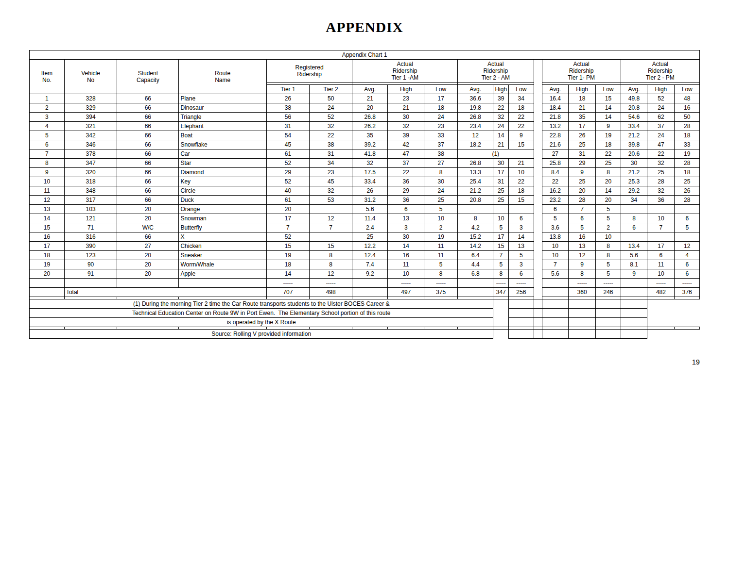APPENDIX
| Appendix Chart 1 |
| Item No. | Vehicle No | Student Capacity | Route Name | Registered Ridership | Actual Ridership Tier 1 -AM | Actual Ridership Tier 2 - AM | | Actual Ridership Tier 1- PM | Actual Ridership Tier 2 - PM |
| Tier 1 | Tier 2 | Avg. | High | Low | Avg. | High | Low | Avg. | High | Low | Avg. | High | Low |
| 1 | 328 | 66 | Plane | 26 | 50 | 21 | 23 | 17 | 36.6 | 39 | 34 | | 16.4 | 18 | 15 | 49.8 | 52 | 48 |
| 2 | 329 | 66 | Dinosaur | 38 | 24 | 20 | 21 | 18 | 19.8 | 22 | 18 | | 18.4 | 21 | 14 | 20.8 | 24 | 16 |
| 3 | 394 | 66 | Triangle | 56 | 52 | 26.8 | 30 | 24 | 26.8 | 32 | 22 | | 21.8 | 35 | 14 | 54.6 | 62 | 50 |
| 4 | 321 | 66 | Elephant | 31 | 32 | 26.2 | 32 | 23 | 23.4 | 24 | 22 | | 13.2 | 17 | 9 | 33.4 | 37 | 28 |
| 5 | 342 | 66 | Boat | 54 | 22 | 35 | 39 | 33 | 12 | 14 | 9 | | 22.8 | 26 | 19 | 21.2 | 24 | 18 |
| 6 | 346 | 66 | Snowflake | 45 | 38 | 39.2 | 42 | 37 | 18.2 | 21 | 15 | | 21.6 | 25 | 18 | 39.8 | 47 | 33 |
| 7 | 378 | 66 | Car | 61 | 31 | 41.8 | 47 | 38 | (1) | | 27 | 31 | 22 | 20.6 | 22 | 19 |
| 8 | 347 | 66 | Star | 52 | 34 | 32 | 37 | 27 | 26.8 | 30 | 21 | | 25.8 | 29 | 25 | 30 | 32 | 28 |
| 9 | 320 | 66 | Diamond | 29 | 23 | 17.5 | 22 | 8 | 13.3 | 17 | 10 | | 8.4 | 9 | 8 | 21.2 | 25 | 18 |
| 10 | 318 | 66 | Key | 52 | 45 | 33.4 | 36 | 30 | 25.4 | 31 | 22 | | 22 | 25 | 20 | 25.3 | 28 | 25 |
| 11 | 348 | 66 | Circle | 40 | 32 | 26 | 29 | 24 | 21.2 | 25 | 18 | | 16.2 | 20 | 14 | 29.2 | 32 | 26 |
| 12 | 317 | 66 | Duck | 61 | 53 | 31.2 | 36 | 25 | 20.8 | 25 | 15 | | 23.2 | 28 | 20 | 34 | 36 | 28 |
| 13 | 103 | 20 | Orange | 20 | | 5.6 | 6 | 5 | | | | | 6 | 7 | 5 | | | |
| 14 | 121 | 20 | Snowman | 17 | 12 | 11.4 | 13 | 10 | 8 | 10 | 6 | | 5 | 6 | 5 | 8 | 10 | 6 |
| 15 | 71 | W/C | Butterfly | 7 | 7 | 2.4 | 3 | 2 | 4.2 | 5 | 3 | | 3.6 | 5 | 2 | 6 | 7 | 5 |
| 16 | 316 | 66 | X | 52 | | 25 | 30 | 19 | 15.2 | 17 | 14 | | 13.8 | 16 | 10 | | | |
| 17 | 390 | 27 | Chicken | 15 | 15 | 12.2 | 14 | 11 | 14.2 | 15 | 13 | | 10 | 13 | 8 | 13.4 | 17 | 12 |
| 18 | 123 | 20 | Sneaker | 19 | 8 | 12.4 | 16 | 11 | 6.4 | 7 | 5 | | 10 | 12 | 8 | 5.6 | 6 | 4 |
| 19 | 90 | 20 | Worm/Whale | 18 | 8 | 7.4 | 11 | 5 | 4.4 | 5 | 3 | | 7 | 9 | 5 | 8.1 | 11 | 6 |
| 20 | 91 | 20 | Apple | 14 | 12 | 9.2 | 10 | 8 | 6.8 | 8 | 6 | | 5.6 | 8 | 5 | 9 | 10 | 6 |
| | | | | ----- | ----- | | ----- | ----- | | ----- | ----- | | | ----- | ----- | | ----- | ----- |
| | Total | 707 | 498 | | 497 | 375 | | 347 | 256 | | | 360 | 246 | | 482 | 376 |
| (1) During the morning Tier 2 time the Car Route transports students to the Ulster BOCES Career & | | | | | | | |
| Technical Education Center on Route 9W in Port Ewen. The Elementary School portion of this route | | | | | | | |
| is operated by the X Route | | | | | | | |
| Source: Rolling V provided information | | | | | | | |
19